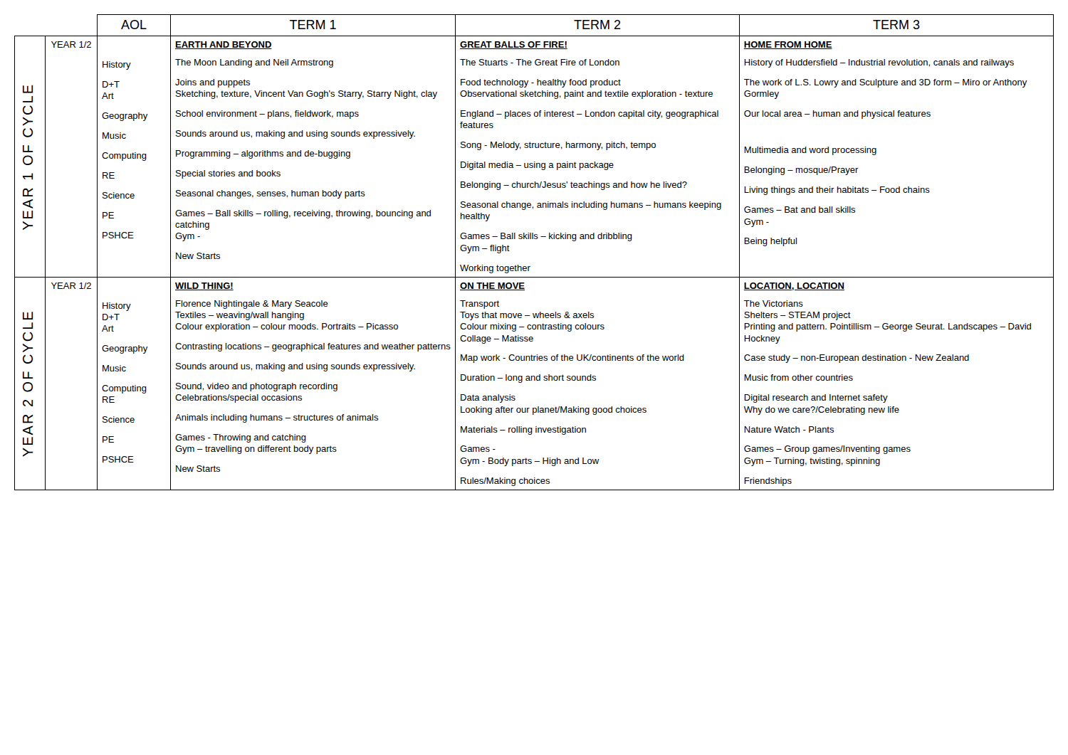| | | AOL | TERM 1 | TERM 2 | TERM 3 |
| --- | --- | --- | --- | --- | --- |
| YEAR 1 OF CYCLE | YEAR 1/2 | History D+T Art Geography Music Computing RE Science PE PSHCE | EARTH AND BEYOND The Moon Landing and Neil Armstrong Joins and puppets Sketching, texture, Vincent Van Gogh's Starry, Starry Night, clay School environment – plans, fieldwork, maps Sounds around us, making and using sounds expressively. Programming – algorithms and de-bugging Special stories and books Seasonal changes, senses, human body parts Games – Ball skills – rolling, receiving, throwing, bouncing and catching Gym - New Starts | GREAT BALLS OF FIRE! The Stuarts - The Great Fire of London Food technology - healthy food product Observational sketching, paint and textile exploration - texture England – places of interest – London capital city, geographical features Song - Melody, structure, harmony, pitch, tempo Digital media – using a paint package Belonging – church/Jesus' teachings and how he lived? Seasonal change, animals including humans – humans keeping healthy Games – Ball skills – kicking and dribbling Gym – flight Working together | HOME FROM HOME History of Huddersfield – Industrial revolution, canals and railways The work of L.S. Lowry and Sculpture and 3D form – Miro or Anthony Gormley Our local area – human and physical features Multimedia and word processing Belonging – mosque/Prayer Living things and their habitats – Food chains Games – Bat and ball skills Gym - Being helpful |
| YEAR 2 OF CYCLE | YEAR 1/2 | History D+T Art Geography Music Computing RE Science PE PSHCE | WILD THING! Florence Nightingale & Mary Seacole Textiles – weaving/wall hanging Colour exploration – colour moods. Portraits – Picasso Contrasting locations – geographical features and weather patterns Sounds around us, making and using sounds expressively. Sound, video and photograph recording Celebrations/special occasions Animals including humans – structures of animals Games - Throwing and catching Gym – travelling on different body parts New Starts | ON THE MOVE Transport Toys that move – wheels & axels Colour mixing – contrasting colours Collage – Matisse Map work - Countries of the UK/continents of the world Duration – long and short sounds Data analysis Looking after our planet/Making good choices Materials – rolling investigation Games - Gym - Body parts – High and Low Rules/Making choices | LOCATION, LOCATION The Victorians Shelters – STEAM project Printing and pattern. Pointillism – George Seurat. Landscapes – David Hockney Case study – non-European destination - New Zealand Music from other countries Digital research and Internet safety Why do we care?/Celebrating new life Nature Watch - Plants Games – Group games/Inventing games Gym – Turning, twisting, spinning Friendships |